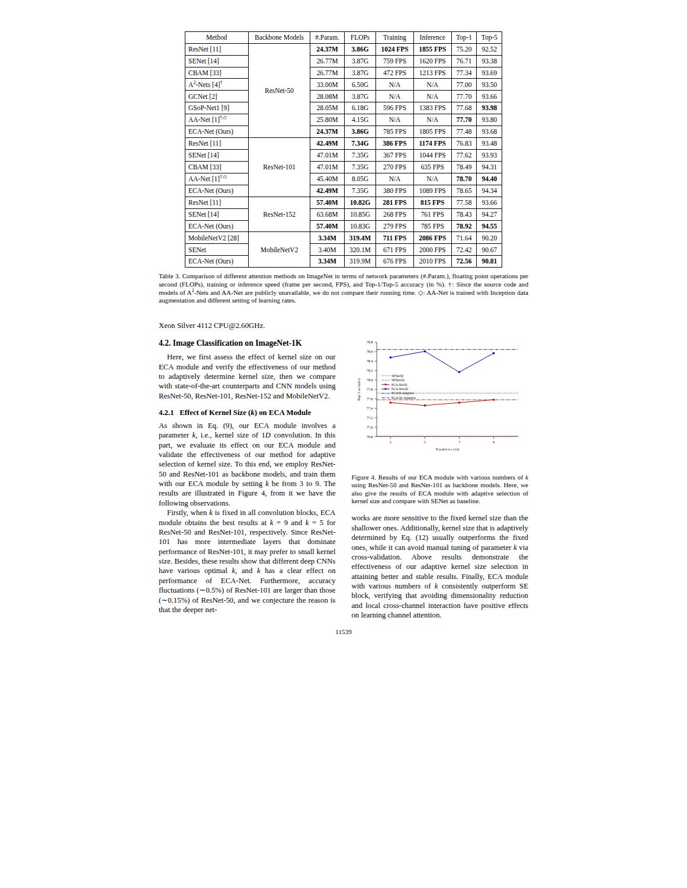| Method | Backbone Models | #.Param. | FLOPs | Training | Inference | Top-1 | Top-5 |
| --- | --- | --- | --- | --- | --- | --- | --- |
| ResNet [11] | ResNet-50 | 24.37M | 3.86G | 1024 FPS | 1855 FPS | 75.20 | 92.52 |
| SENet [14] | 26.77M | 3.87G | 759 FPS | 1620 FPS | 76.71 | 93.38 |
| CBAM [33] | 26.77M | 3.87G | 472 FPS | 1213 FPS | 77.34 | 93.69 |
| A 2 -Nets [4] † | 33.00M | 6.50G | N/A | N/A | 77.00 | 93.50 |
| GCNet [2] | 28.08M | 3.87G | N/A | N/A | 77.70 | 93.66 |
| GSoP-Net1 [9] | 28.05M | 6.18G | 596 FPS | 1383 FPS | 77.68 | 93.98 |
| AA-Net [1] †,◇ | 25.80M | 4.15G | N/A | N/A | 77.70 | 93.80 |
| ECA-Net (Ours) | 24.37M | 3.86G | 785 FPS | 1805 FPS | 77.48 | 93.68 |
| ResNet [11] | ResNet-101 | 42.49M | 7.34G | 386 FPS | 1174 FPS | 76.83 | 93.48 |
| SENet [14] | 47.01M | 7.35G | 367 FPS | 1044 FPS | 77.62 | 93.93 |
| CBAM [33] | 47.01M | 7.35G | 270 FPS | 635 FPS | 78.49 | 94.31 |
| AA-Net [1] †,◇ | 45.40M | 8.05G | N/A | N/A | 78.70 | 94.40 |
| ECA-Net (Ours) | 42.49M | 7.35G | 380 FPS | 1089 FPS | 78.65 | 94.34 |
| ResNet [11] | ResNet-152 | 57.40M | 10.82G | 281 FPS | 815 FPS | 77.58 | 93.66 |
| SENet [14] | 63.68M | 10.85G | 268 FPS | 761 FPS | 78.43 | 94.27 |
| ECA-Net (Ours) | 57.40M | 10.83G | 279 FPS | 785 FPS | 78.92 | 94.55 |
| MobileNetV2 [28] | MobileNetV2 | 3.34M | 319.4M | 711 FPS | 2086 FPS | 71.64 | 90.20 |
| SENet | 3.40M | 320.1M | 671 FPS | 2000 FPS | 72.42 | 90.67 |
| ECA-Net (Ours) | 3.34M | 319.9M | 676 FPS | 2010 FPS | 72.56 | 90.81 |
Table 3. Comparison of different attention methods on ImageNet in terms of network parameters (#.Param.), floating point operations per second (FLOPs), training or inference speed (frame per second, FPS), and Top-1/Top-5 accuracy (in %). †: Since the source code and models of A2-Nets and AA-Net are publicly unavailable, we do not compare their running time. ◇: AA-Net is trained with Inception data augmentation and different setting of learning rates.
Xeon Silver 4112 CPU@2.60GHz.
4.2. Image Classification on ImageNet-1K
Here, we first assess the effect of kernel size on our ECA module and verify the effectiveness of our method to adaptively determine kernel size, then we compare with state-of-the-art counterparts and CNN models using ResNet-50, ResNet-101, ResNet-152 and MobileNetV2.
4.2.1 Effect of Kernel Size (k) on ECA Module
As shown in Eq. (9), our ECA module involves a parameter k, i.e., kernel size of 1D convolution. In this part, we evaluate its effect on our ECA module and validate the effectiveness of our method for adaptive selection of kernel size. To this end, we employ ResNet-50 and ResNet-101 as backbone models, and train them with our ECA module by setting k be from 3 to 9. The results are illustrated in Figure 4, from it we have the following observations.
Firstly, when k is fixed in all convolution blocks, ECA module obtains the best results at k = 9 and k = 5 for ResNet-50 and ResNet-101, respectively. Since ResNet-101 has more intermediate layers that dominate performance of ResNet-101, it may prefer to small kernel size. Besides, these results show that different deep CNNs have various optimal k, and k has a clear effect on performance of ECA-Net. Furthermore, accuracy fluctuations (∼0.5%) of ResNet-101 are larger than those (∼0.15%) of ResNet-50, and we conjecture the reason is that the deeper net-
78.8 78.6 78.4 78.2 78.0 77.8 77.6 77.4 77.2 77.0 76.8 Top-1 accuracy 3 5 7 9 N u m b e r o f k SENet50 SENet101 ECA-Net50 ECA-Net101 ECA50-Adaptive ECA101-Adaptive
Figure 4. Results of our ECA module with various numbers of k using ResNet-50 and ResNet-101 as backbone models. Here, we also give the results of ECA module with adaptive selection of kernel size and compare with SENet as baseline.
works are more sensitive to the fixed kernel size than the shallower ones. Additionally, kernel size that is adaptively determined by Eq. (12) usually outperforms the fixed ones, while it can avoid manual tuning of parameter k via cross-validation. Above results demonstrate the effectiveness of our adaptive kernel size selection in attaining better and stable results. Finally, ECA module with various numbers of k consistently outperform SE block, verifying that avoiding dimensionality reduction and local cross-channel interaction have positive effects on learning channel attention.
11539